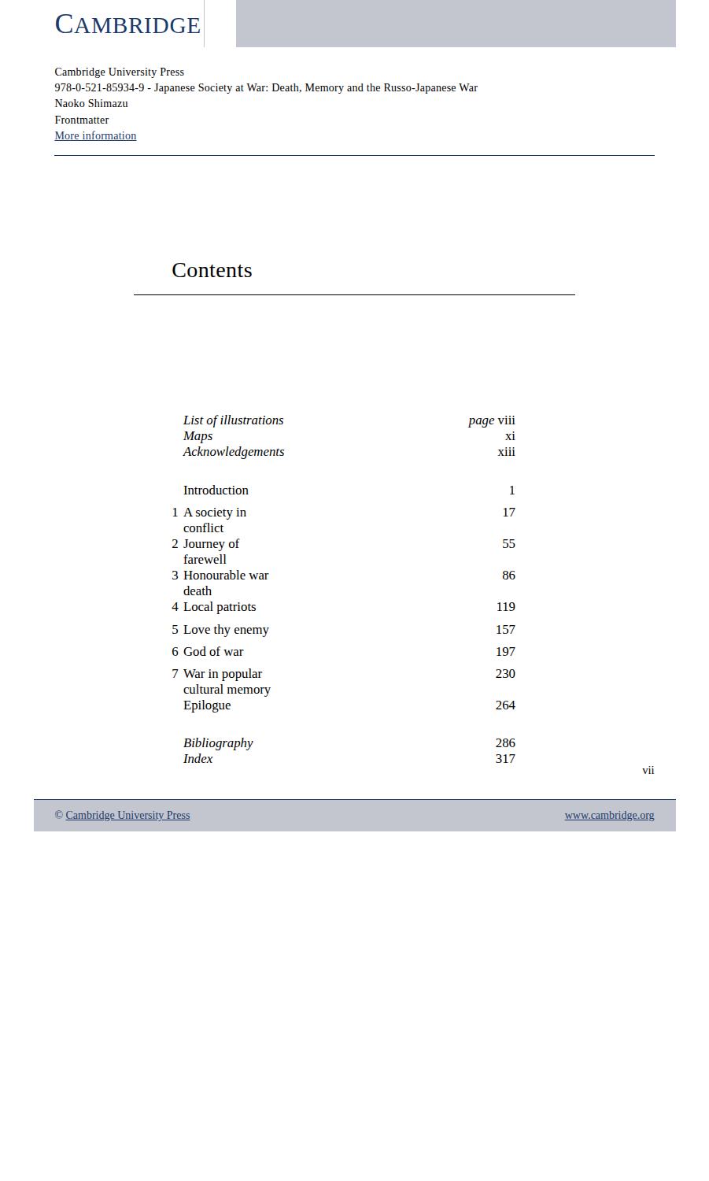CAMBRIDGE
Cambridge University Press
978-0-521-85934-9 - Japanese Society at War: Death, Memory and the Russo-Japanese War
Naoko Shimazu
Frontmatter
More information
Contents
| | List of illustrations | page viii |
| | Maps | xi |
| | Acknowledgements | xiii |
| | Introduction | 1 |
| 1 | A society in conflict | 17 |
| 2 | Journey of farewell | 55 |
| 3 | Honourable war death | 86 |
| 4 | Local patriots | 119 |
| 5 | Love thy enemy | 157 |
| 6 | God of war | 197 |
| 7 | War in popular cultural memory | 230 |
| | Epilogue | 264 |
| | Bibliography | 286 |
| | Index | 317 |
vii
© Cambridge University Press
www.cambridge.org